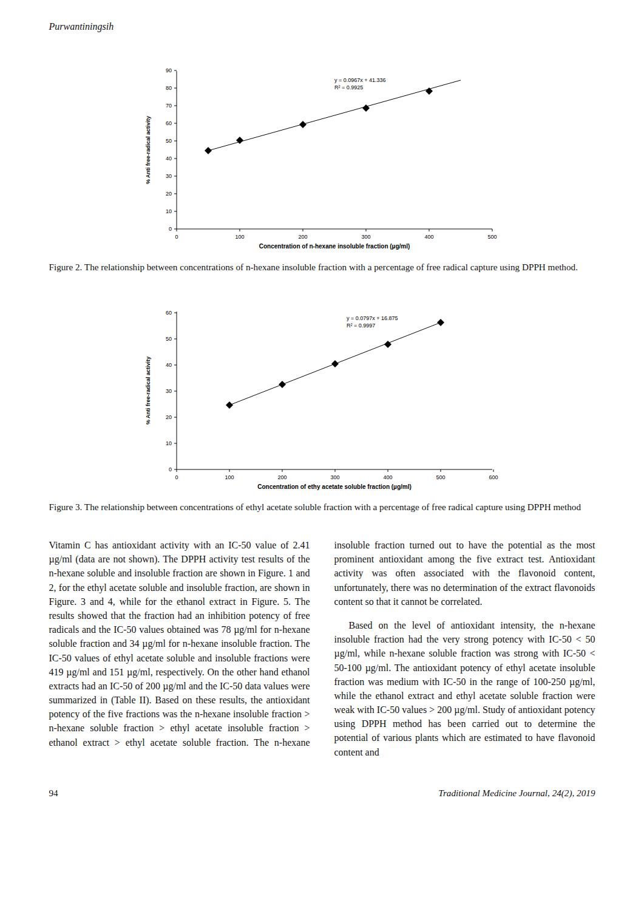Purwantiningsih
0 10 20 30 40 50 60 70 80 90 0 100 200 300 400 500 y = 0.0967x + 41.336 R² = 0.9925 Concentration of n-hexane insoluble fraction (µg/ml) % Anti free-radical activity
Figure 2. The relationship between concentrations of n-hexane insoluble fraction with a percentage of free radical capture using DPPH method.
0 10 20 30 40 50 60 0 100 200 300 400 500 600 y = 0.0797x + 16.875 R² = 0.9997 Concentration of ethy acetate soluble fraction (µg/ml) % Anti free-radical activity
Figure 3. The relationship between concentrations of ethyl acetate soluble fraction with a percentage of free radical capture using DPPH method
Vitamin C has antioxidant activity with an IC-50 value of 2.41 µg/ml (data are not shown). The DPPH activity test results of the n-hexane soluble and insoluble fraction are shown in Figure. 1 and 2, for the ethyl acetate soluble and insoluble fraction, are shown in Figure. 3 and 4, while for the ethanol extract in Figure. 5. The results showed that the fraction had an inhibition potency of free radicals and the IC-50 values obtained was 78 µg/ml for n-hexane soluble fraction and 34 µg/ml for n-hexane insoluble fraction. The IC-50 values of ethyl acetate soluble and insoluble fractions were 419 µg/ml and 151 µg/ml, respectively. On the other hand ethanol extracts had an IC-50 of 200 µg/ml and the IC-50 data values were summarized in (Table II). Based on these results, the antioxidant potency of the five fractions was the n-hexane insoluble fraction > n-hexane soluble fraction > ethyl acetate insoluble fraction > ethanol extract > ethyl acetate soluble fraction. The n-hexane insoluble fraction turned out to have the potential as the most prominent antioxidant among the five extract test. Antioxidant activity was often associated with the flavonoid content, unfortunately, there was no determination of the extract flavonoids content so that it cannot be correlated.
Based on the level of antioxidant intensity, the n-hexane insoluble fraction had the very strong potency with IC-50 < 50 µg/ml, while n-hexane soluble fraction was strong with IC-50 < 50-100 µg/ml. The antioxidant potency of ethyl acetate insoluble fraction was medium with IC-50 in the range of 100-250 µg/ml, while the ethanol extract and ethyl acetate soluble fraction were weak with IC-50 values > 200 µg/ml. Study of antioxidant potency using DPPH method has been carried out to determine the potential of various plants which are estimated to have flavonoid content and
94 Traditional Medicine Journal, 24(2), 2019